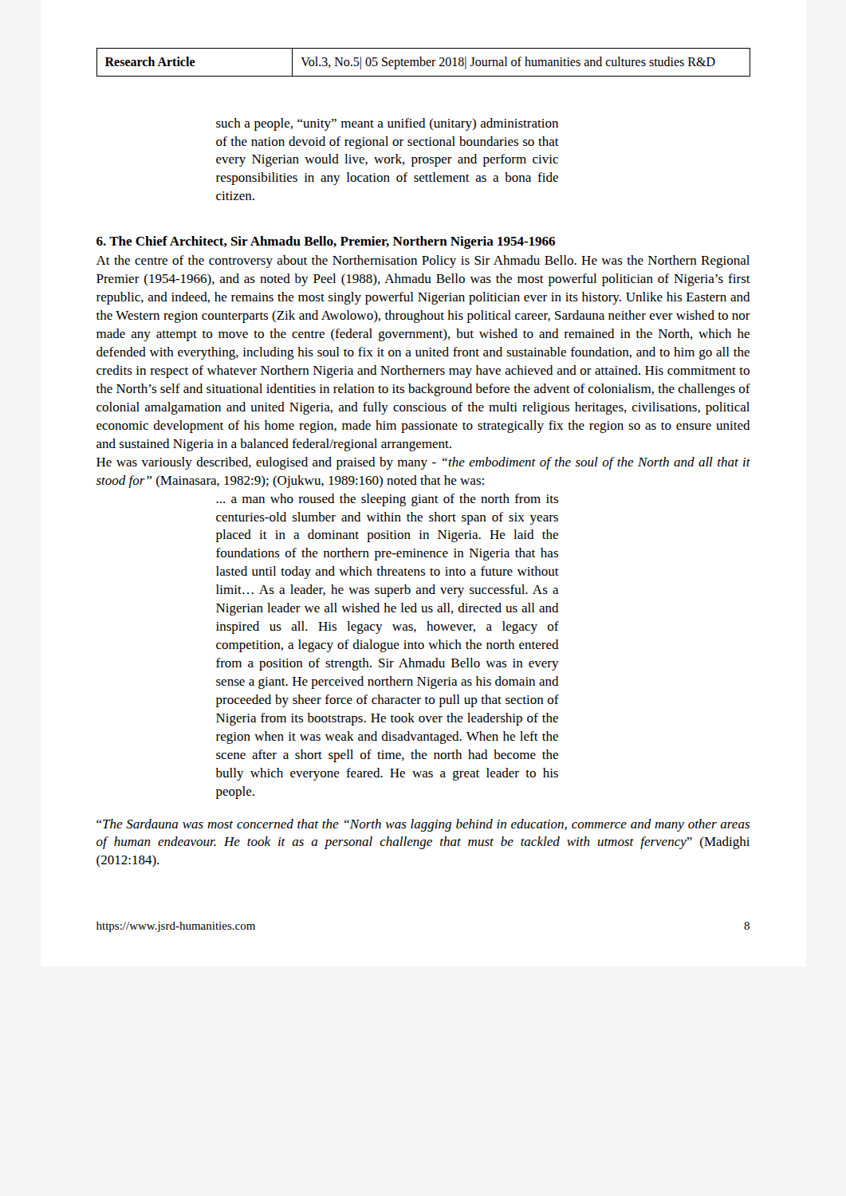| Research Article | Vol.3, No.5/ 05 September 2018/ Journal of humanities and cultures studies R&D |
such a people, “unity” meant a unified (unitary) administration of the nation devoid of regional or sectional boundaries so that every Nigerian would live, work, prosper and perform civic responsibilities in any location of settlement as a bona fide citizen.
6. The Chief Architect, Sir Ahmadu Bello, Premier, Northern Nigeria 1954-1966
At the centre of the controversy about the Northernisation Policy is Sir Ahmadu Bello. He was the Northern Regional Premier (1954-1966), and as noted by Peel (1988), Ahmadu Bello was the most powerful politician of Nigeria’s first republic, and indeed, he remains the most singly powerful Nigerian politician ever in its history. Unlike his Eastern and the Western region counterparts (Zik and Awolowo), throughout his political career, Sardauna neither ever wished to nor made any attempt to move to the centre (federal government), but wished to and remained in the North, which he defended with everything, including his soul to fix it on a united front and sustainable foundation, and to him go all the credits in respect of whatever Northern Nigeria and Northerners may have achieved and or attained. His commitment to the North’s self and situational identities in relation to its background before the advent of colonialism, the challenges of colonial amalgamation and united Nigeria, and fully conscious of the multi religious heritages, civilisations, political economic development of his home region, made him passionate to strategically fix the region so as to ensure united and sustained Nigeria in a balanced federal/regional arrangement.
He was variously described, eulogised and praised by many - “the embodiment of the soul of the North and all that it stood for” (Mainasara, 1982:9); (Ojukwu, 1989:160) noted that he was:
... a man who roused the sleeping giant of the north from its centuries-old slumber and within the short span of six years placed it in a dominant position in Nigeria. He laid the foundations of the northern pre-eminence in Nigeria that has lasted until today and which threatens to into a future without limit… As a leader, he was superb and very successful. As a Nigerian leader we all wished he led us all, directed us all and inspired us all. His legacy was, however, a legacy of competition, a legacy of dialogue into which the north entered from a position of strength. Sir Ahmadu Bello was in every sense a giant. He perceived northern Nigeria as his domain and proceeded by sheer force of character to pull up that section of Nigeria from its bootstraps. He took over the leadership of the region when it was weak and disadvantaged. When he left the scene after a short spell of time, the north had become the bully which everyone feared. He was a great leader to his people.
“The Sardauna was most concerned that the “North was lagging behind in education, commerce and many other areas of human endeavour. He took it as a personal challenge that must be tackled with utmost fervency” (Madighi (2012:184).
https://www.jsrd-humanities.com 8